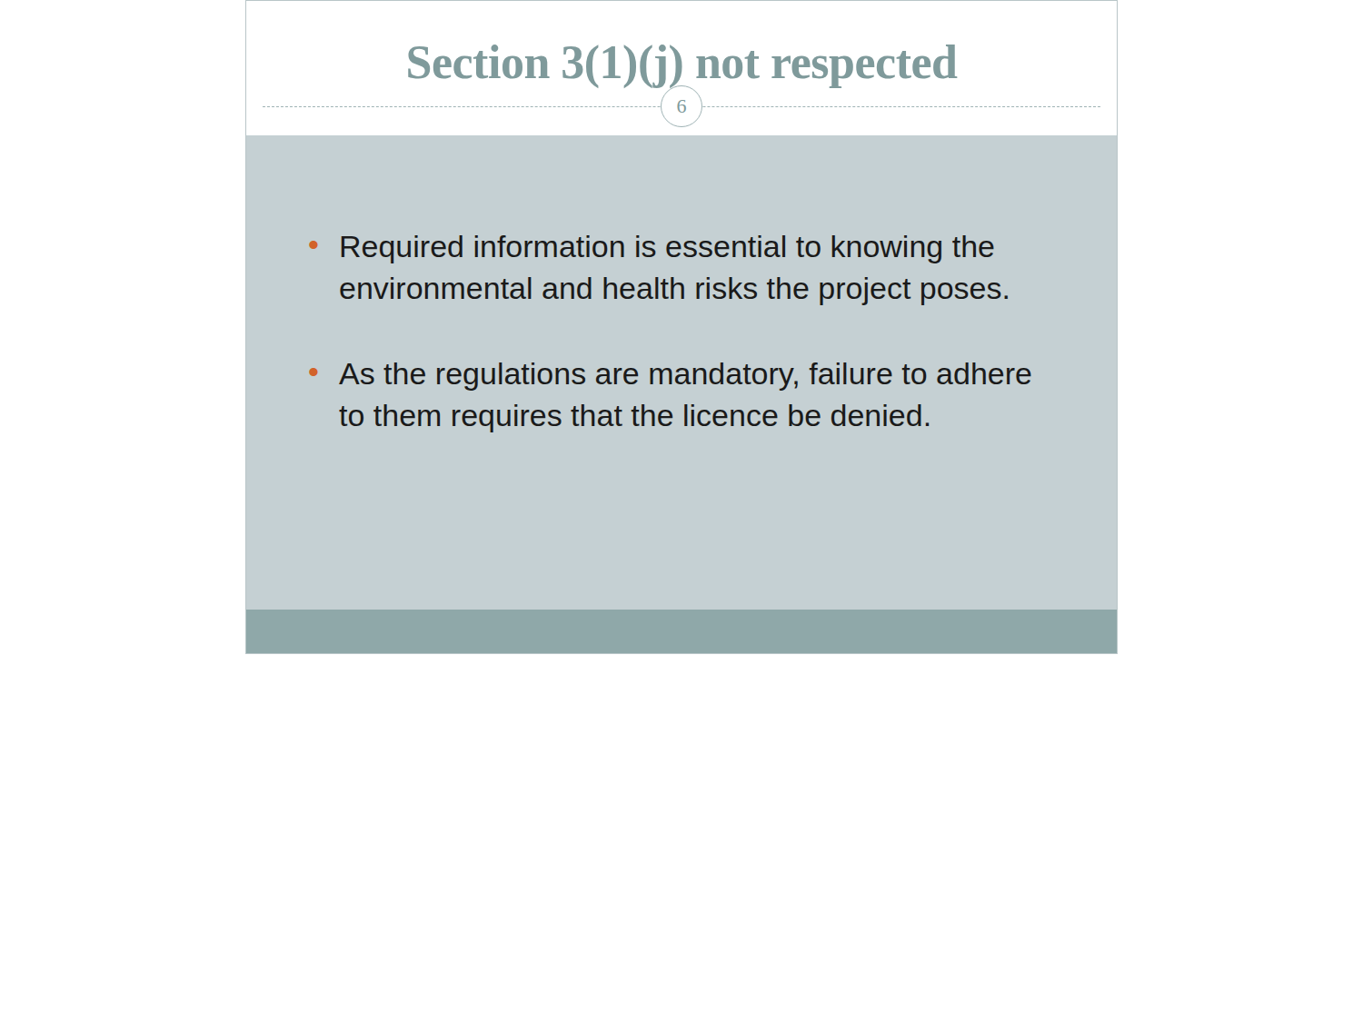Section 3(1)(j) not respected
6
Required information is essential to knowing the environmental and health risks the project poses.
As the regulations are mandatory, failure to adhere to them requires that the licence be denied.